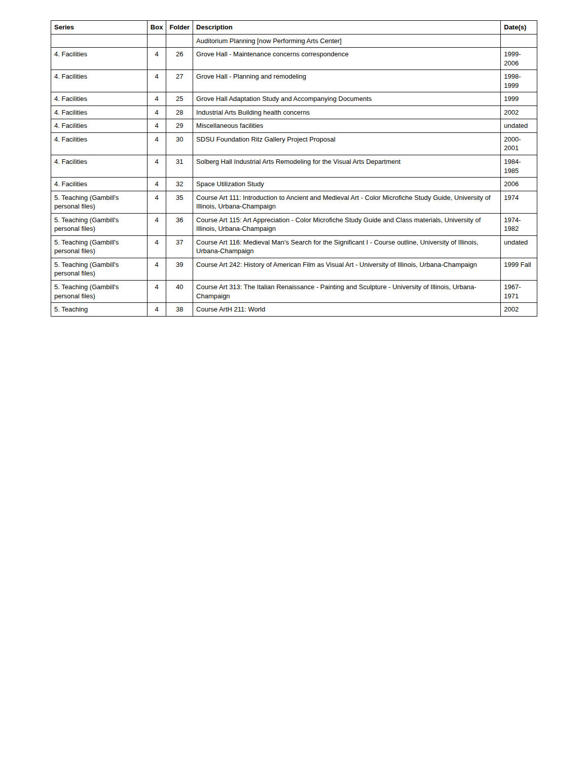| Series | Box | Folder | Description | Date(s) |
| --- | --- | --- | --- | --- |
| | | | Auditorium Planning [now Performing Arts Center] | |
| 4. Facilities | 4 | 26 | Grove Hall - Maintenance concerns correspondence | 1999-2006 |
| 4. Facilities | 4 | 27 | Grove Hall - Planning and remodeling | 1998-1999 |
| 4. Facilities | 4 | 25 | Grove Hall Adaptation Study and Accompanying Documents | 1999 |
| 4. Facilities | 4 | 28 | Industrial Arts Building health concerns | 2002 |
| 4. Facilities | 4 | 29 | Miscellaneous facilities | undated |
| 4. Facilities | 4 | 30 | SDSU Foundation Ritz Gallery Project Proposal | 2000-2001 |
| 4. Facilities | 4 | 31 | Solberg Hall Industrial Arts Remodeling for the Visual Arts Department | 1984-1985 |
| 4. Facilities | 4 | 32 | Space Utilization Study | 2006 |
| 5. Teaching (Gambill's personal files) | 4 | 35 | Course Art 111: Introduction to Ancient and Medieval Art - Color Microfiche Study Guide, University of Illinois, Urbana-Champaign | 1974 |
| 5. Teaching (Gambill's personal files) | 4 | 36 | Course Art 115: Art Appreciation - Color Microfiche Study Guide and Class materials, University of Illinois, Urbana-Champaign | 1974-1982 |
| 5. Teaching (Gambill's personal files) | 4 | 37 | Course Art 116: Medieval Man's Search for the Significant I - Course outline, University of Illinois, Urbana-Champaign | undated |
| 5. Teaching (Gambill's personal files) | 4 | 39 | Course Art 242: History of American Film as Visual Art - University of Illinois, Urbana-Champaign | 1999 Fall |
| 5. Teaching (Gambill's personal files) | 4 | 40 | Course Art 313: The Italian Renaissance - Painting and Sculpture - University of Illinois, Urbana-Champaign | 1967-1971 |
| 5. Teaching | 4 | 38 | Course ArtH 211: World | 2002 |